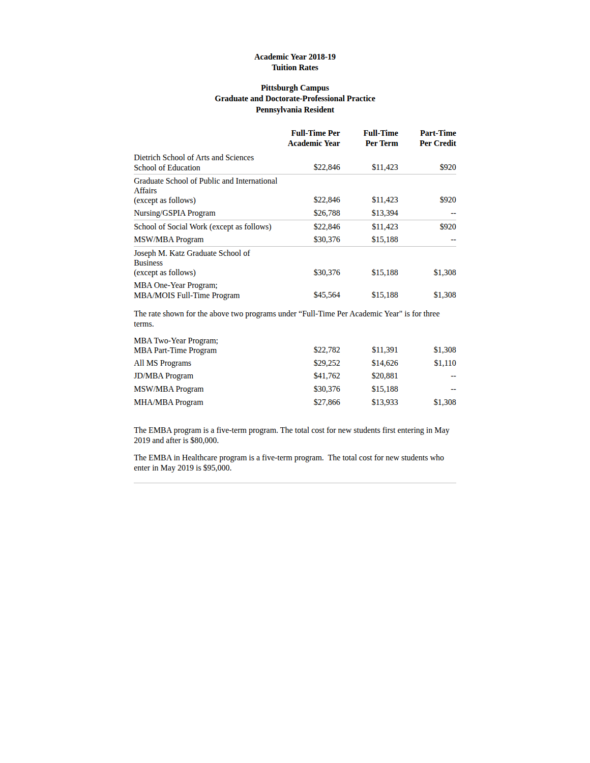Academic Year 2018-19
Tuition Rates
Pittsburgh Campus
Graduate and Doctorate-Professional Practice
Pennsylvania Resident
| | Full-Time Per Academic Year | Full-Time Per Term | Part-Time Per Credit |
| --- | --- | --- | --- |
| Dietrich School of Arts and Sciences School of Education | $22,846 | $11,423 | $920 |
| Graduate School of Public and International Affairs (except as follows) | $22,846 | $11,423 | $920 |
| Nursing/GSPIA Program | $26,788 | $13,394 | -- |
| School of Social Work (except as follows) | $22,846 | $11,423 | $920 |
| MSW/MBA Program | $30,376 | $15,188 | -- |
| Joseph M. Katz Graduate School of Business (except as follows) | $30,376 | $15,188 | $1,308 |
| MBA One-Year Program; MBA/MOIS Full-Time Program | $45,564 | $15,188 | $1,308 |
The rate shown for the above two programs under “Full-Time Per Academic Year" is for three terms.
| MBA Two-Year Program; MBA Part-Time Program | $22,782 | $11,391 | $1,308 |
| All MS Programs | $29,252 | $14,626 | $1,110 |
| JD/MBA Program | $41,762 | $20,881 | -- |
| MSW/MBA Program | $30,376 | $15,188 | -- |
| MHA/MBA Program | $27,866 | $13,933 | $1,308 |
The EMBA program is a five-term program. The total cost for new students first entering in May 2019 and after is $80,000.
The EMBA in Healthcare program is a five-term program. The total cost for new students who enter in May 2019 is $95,000.